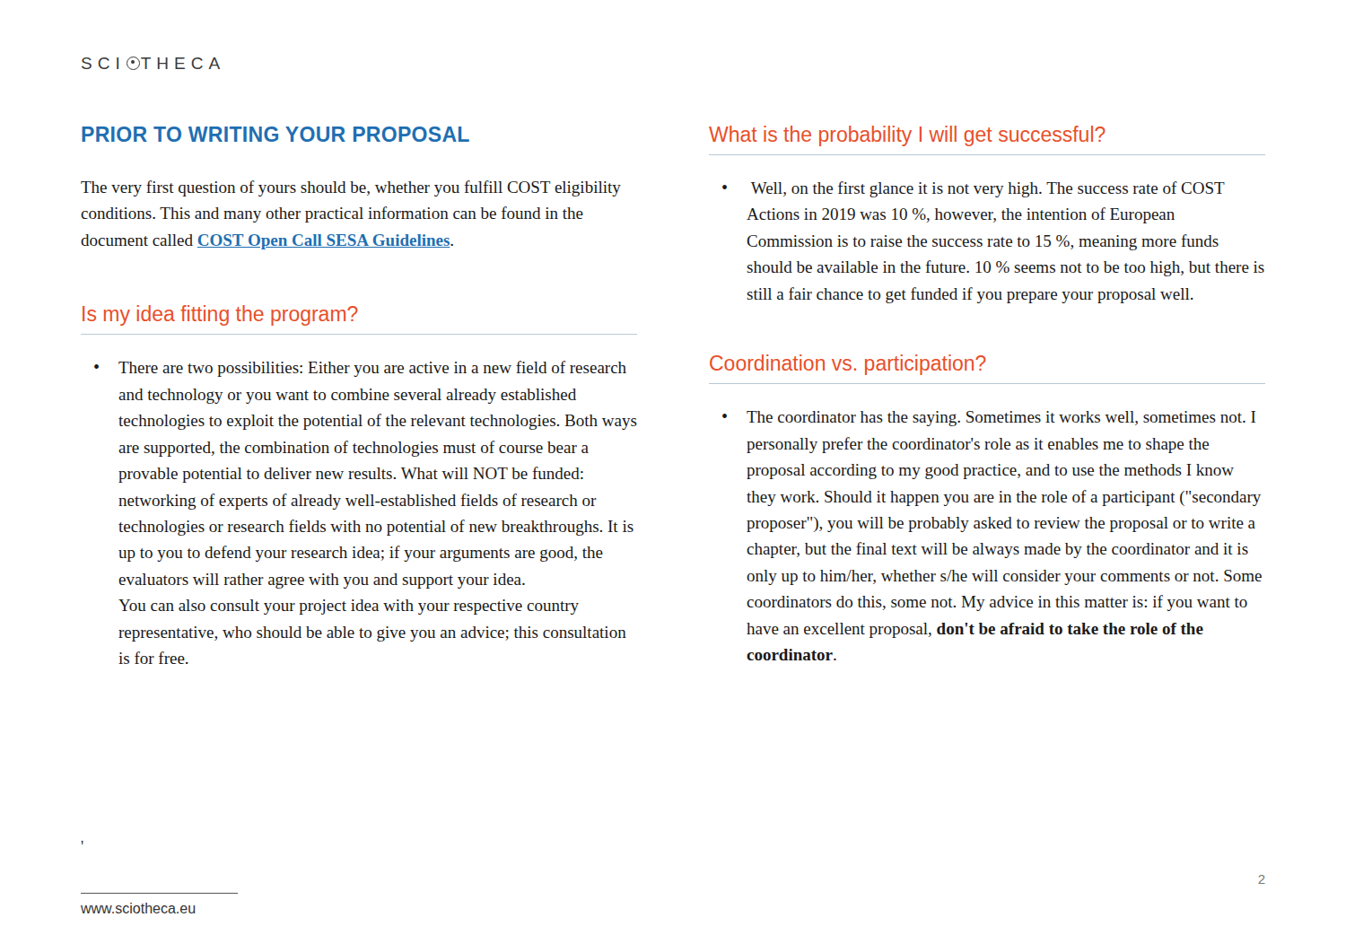SCI THECA
PRIOR TO WRITING YOUR PROPOSAL
The very first question of yours should be, whether you fulfill COST eligibility conditions. This and many other practical information can be found in the document called COST Open Call SESA Guidelines.
Is my idea fitting the program?
There are two possibilities: Either you are active in a new field of research and technology or you want to combine several already established technologies to exploit the potential of the relevant technologies. Both ways are supported, the combination of technologies must of course bear a provable potential to deliver new results. What will NOT be funded: networking of experts of already well-established fields of research or technologies or research fields with no potential of new breakthroughs. It is up to you to defend your research idea; if your arguments are good, the evaluators will rather agree with you and support your idea.
You can also consult your project idea with your respective country representative, who should be able to give you an advice; this consultation is for free.
What is the probability I will get successful?
Well, on the first glance it is not very high. The success rate of COST Actions in 2019 was 10 %, however, the intention of European Commission is to raise the success rate to 15 %, meaning more funds should be available in the future. 10 % seems not to be too high, but there is still a fair chance to get funded if you prepare your proposal well.
Coordination vs. participation?
The coordinator has the saying. Sometimes it works well, sometimes not. I personally prefer the coordinator's role as it enables me to shape the proposal according to my good practice, and to use the methods I know they work. Should it happen you are in the role of a participant ("secondary proposer"), you will be probably asked to review the proposal or to write a chapter, but the final text will be always made by the coordinator and it is only up to him/her, whether s/he will consider your comments or not. Some coordinators do this, some not. My advice in this matter is: if you want to have an excellent proposal, don't be afraid to take the role of the coordinator.
'
2
www.sciotheca.eu